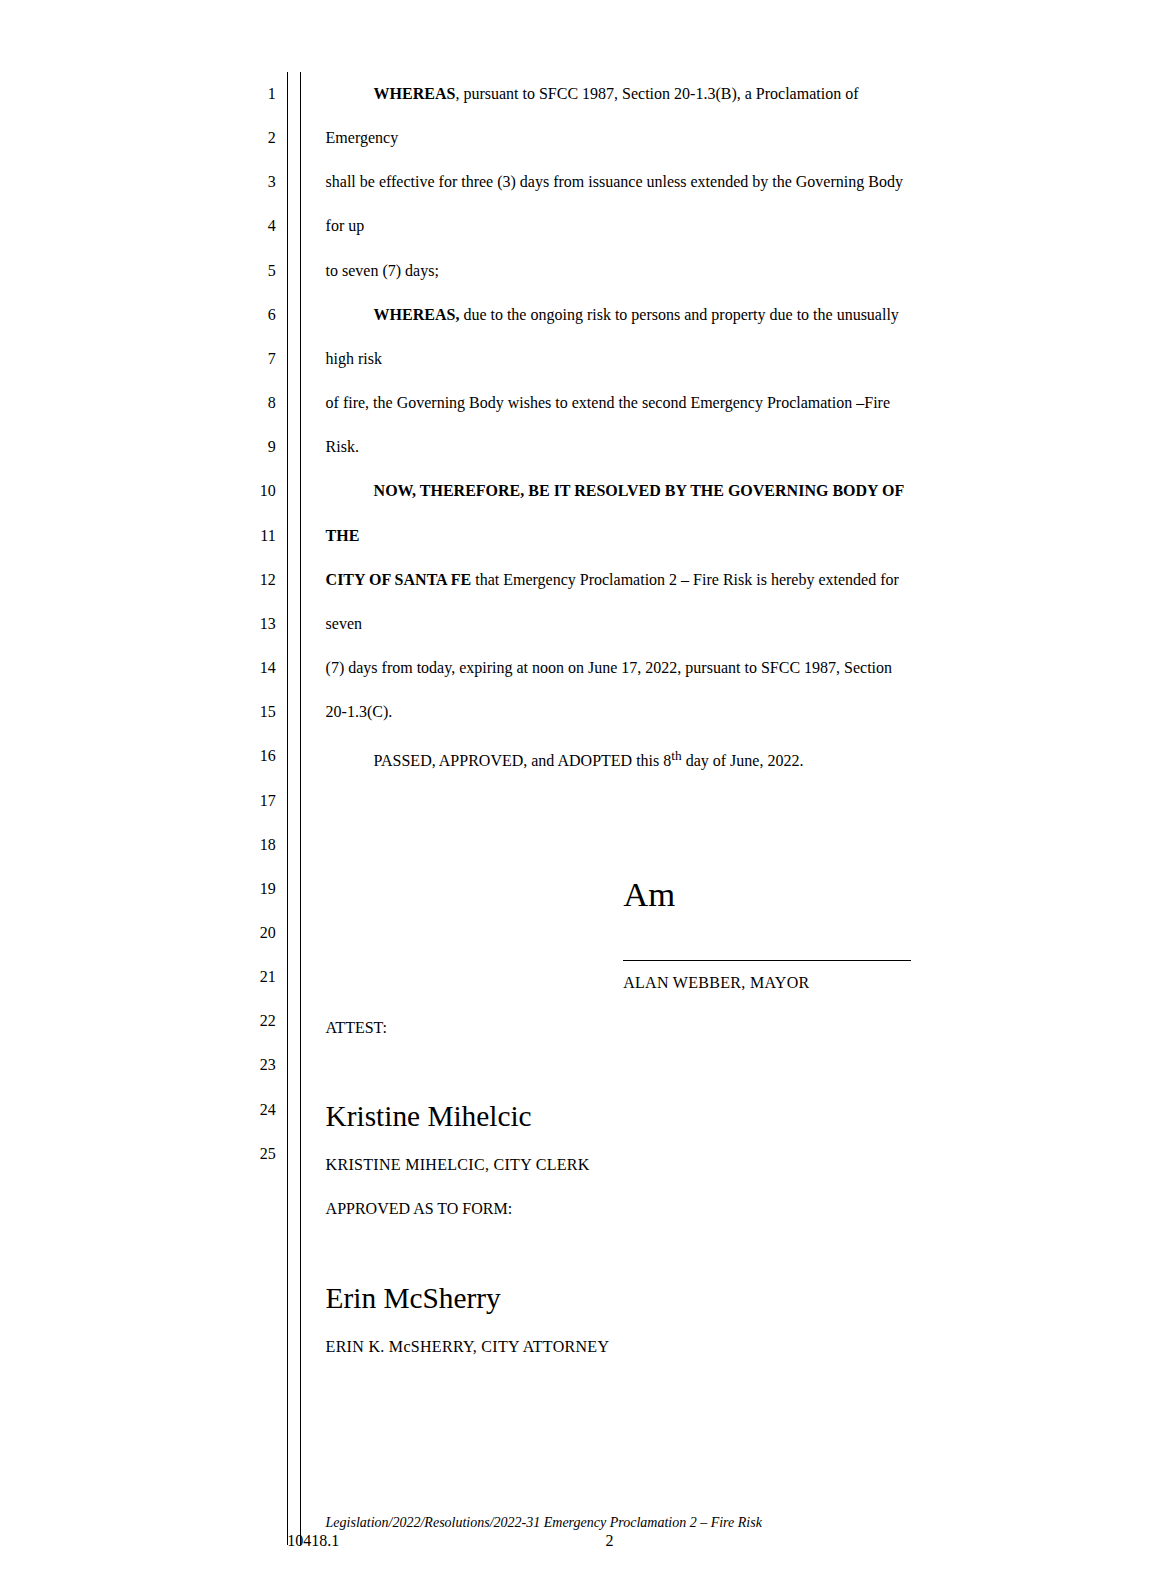1
2
3
4
5
6
7
8
9
10
11
12
13
14
15
16
17
18
19
20
21
22
23
24
25
WHEREAS, pursuant to SFCC 1987, Section 20-1.3(B), a Proclamation of Emergency
shall be effective for three (3) days from issuance unless extended by the Governing Body for up
to seven (7) days;
WHEREAS, due to the ongoing risk to persons and property due to the unusually high risk
of fire, the Governing Body wishes to extend the second Emergency Proclamation –Fire Risk.
NOW, THEREFORE, BE IT RESOLVED BY THE GOVERNING BODY OF THE
CITY OF SANTA FE that Emergency Proclamation 2 – Fire Risk is hereby extended for seven
(7) days from today, expiring at noon on June 17, 2022, pursuant to SFCC 1987, Section 20-1.3(C).
PASSED, APPROVED, and ADOPTED this 8th day of June, 2022.
Am
ALAN WEBBER, MAYOR
ATTEST:
Kristine Mihelcic
KRISTINE MIHELCIC, CITY CLERK
APPROVED AS TO FORM:
Erin McSherry
ERIN K. McSHERRY, CITY ATTORNEY
Legislation/2022/Resolutions/2022-31 Emergency Proclamation 2 – Fire Risk
10418.1
2